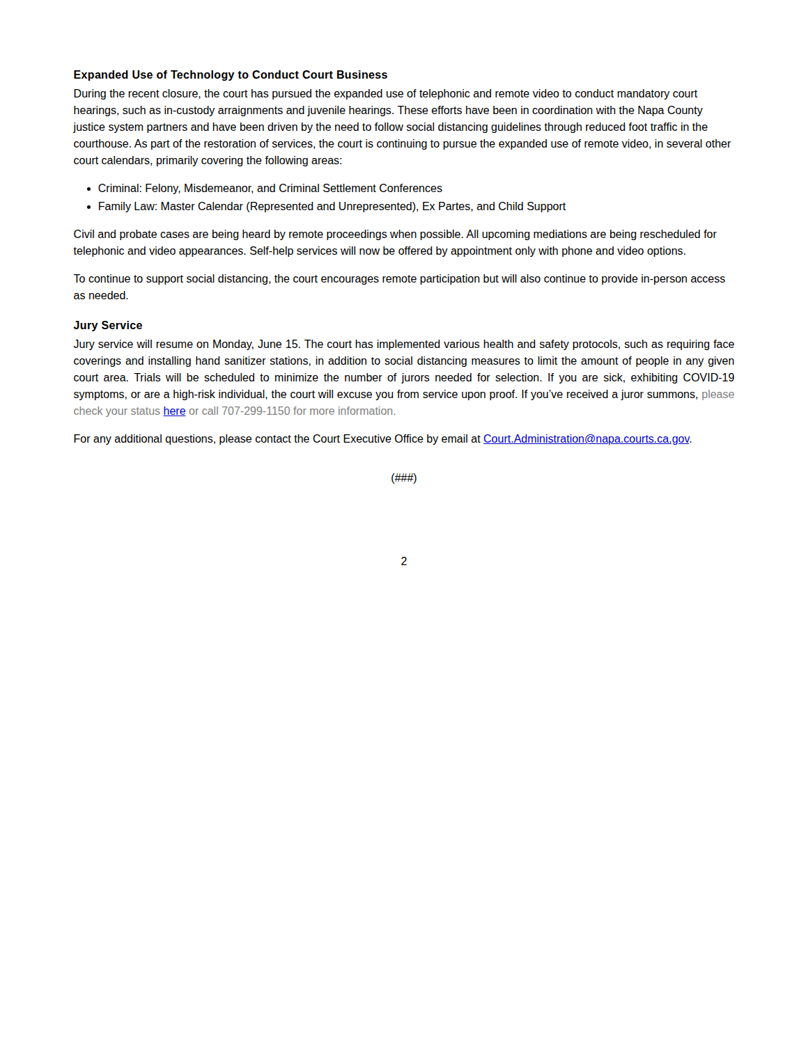Expanded Use of Technology to Conduct Court Business
During the recent closure, the court has pursued the expanded use of telephonic and remote video to conduct mandatory court hearings, such as in-custody arraignments and juvenile hearings. These efforts have been in coordination with the Napa County justice system partners and have been driven by the need to follow social distancing guidelines through reduced foot traffic in the courthouse. As part of the restoration of services, the court is continuing to pursue the expanded use of remote video, in several other court calendars, primarily covering the following areas:
Criminal: Felony, Misdemeanor, and Criminal Settlement Conferences
Family Law: Master Calendar (Represented and Unrepresented), Ex Partes, and Child Support
Civil and probate cases are being heard by remote proceedings when possible. All upcoming mediations are being rescheduled for telephonic and video appearances. Self-help services will now be offered by appointment only with phone and video options.
To continue to support social distancing, the court encourages remote participation but will also continue to provide in-person access as needed.
Jury Service
Jury service will resume on Monday, June 15. The court has implemented various health and safety protocols, such as requiring face coverings and installing hand sanitizer stations, in addition to social distancing measures to limit the amount of people in any given court area. Trials will be scheduled to minimize the number of jurors needed for selection. If you are sick, exhibiting COVID-19 symptoms, or are a high-risk individual, the court will excuse you from service upon proof. If you’ve received a juror summons, please check your status here or call 707-299-1150 for more information.
For any additional questions, please contact the Court Executive Office by email at Court.Administration@napa.courts.ca.gov.
(###)
2